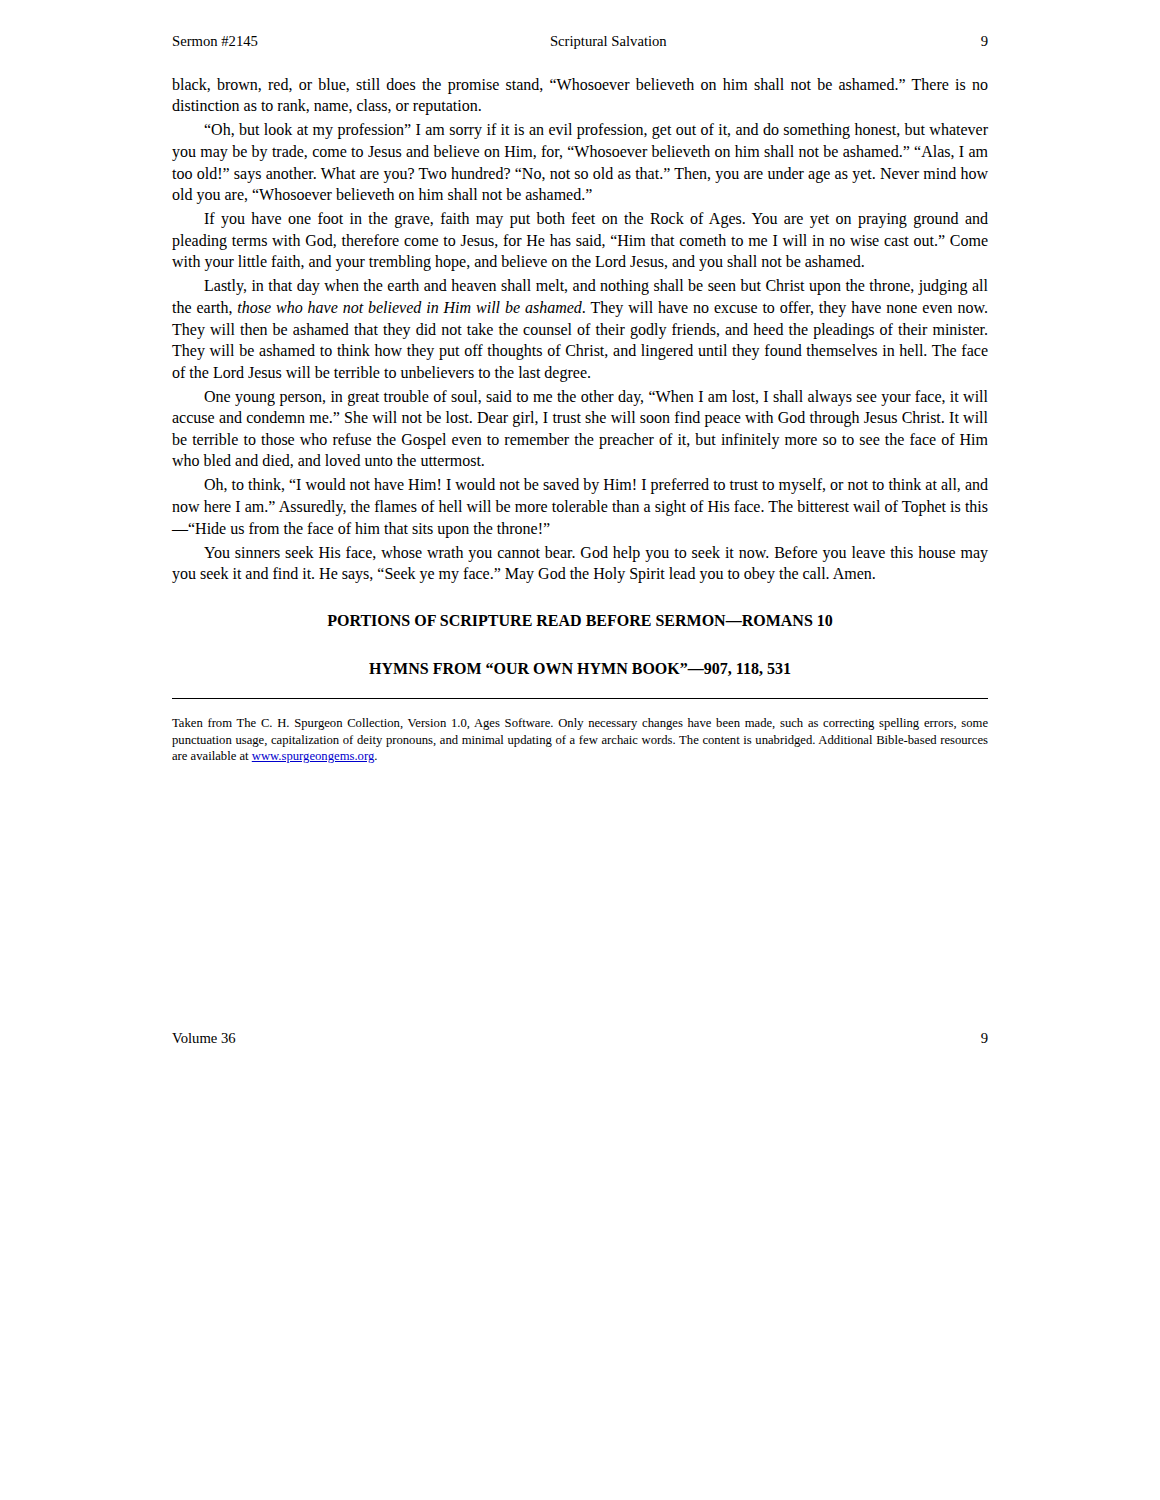Sermon #2145
Scriptural Salvation
9
black, brown, red, or blue, still does the promise stand, “Whosoever believeth on him shall not be ashamed.” There is no distinction as to rank, name, class, or reputation.
“Oh, but look at my profession” I am sorry if it is an evil profession, get out of it, and do something honest, but whatever you may be by trade, come to Jesus and believe on Him, for, “Whosoever believeth on him shall not be ashamed.” “Alas, I am too old!” says another. What are you? Two hundred? “No, not so old as that.” Then, you are under age as yet. Never mind how old you are, “Whosoever believeth on him shall not be ashamed.”
If you have one foot in the grave, faith may put both feet on the Rock of Ages. You are yet on praying ground and pleading terms with God, therefore come to Jesus, for He has said, “Him that cometh to me I will in no wise cast out.” Come with your little faith, and your trembling hope, and believe on the Lord Jesus, and you shall not be ashamed.
Lastly, in that day when the earth and heaven shall melt, and nothing shall be seen but Christ upon the throne, judging all the earth, those who have not believed in Him will be ashamed. They will have no excuse to offer, they have none even now. They will then be ashamed that they did not take the counsel of their godly friends, and heed the pleadings of their minister. They will be ashamed to think how they put off thoughts of Christ, and lingered until they found themselves in hell. The face of the Lord Jesus will be terrible to unbelievers to the last degree.
One young person, in great trouble of soul, said to me the other day, “When I am lost, I shall always see your face, it will accuse and condemn me.” She will not be lost. Dear girl, I trust she will soon find peace with God through Jesus Christ. It will be terrible to those who refuse the Gospel even to remember the preacher of it, but infinitely more so to see the face of Him who bled and died, and loved unto the uttermost.
Oh, to think, “I would not have Him! I would not be saved by Him! I preferred to trust to myself, or not to think at all, and now here I am.” Assuredly, the flames of hell will be more tolerable than a sight of His face. The bitterest wail of Tophet is this—“Hide us from the face of him that sits upon the throne!”
You sinners seek His face, whose wrath you cannot bear. God help you to seek it now. Before you leave this house may you seek it and find it. He says, “Seek ye my face.” May God the Holy Spirit lead you to obey the call. Amen.
PORTIONS OF SCRIPTURE READ BEFORE SERMON—ROMANS 10
HYMNS FROM “OUR OWN HYMN BOOK”—907, 118, 531
Taken from The C. H. Spurgeon Collection, Version 1.0, Ages Software. Only necessary changes have been made, such as correcting spelling errors, some punctuation usage, capitalization of deity pronouns, and minimal updating of a few archaic words. The content is unabridged. Additional Bible-based resources are available at www.spurgeongems.org.
Volume 36
9